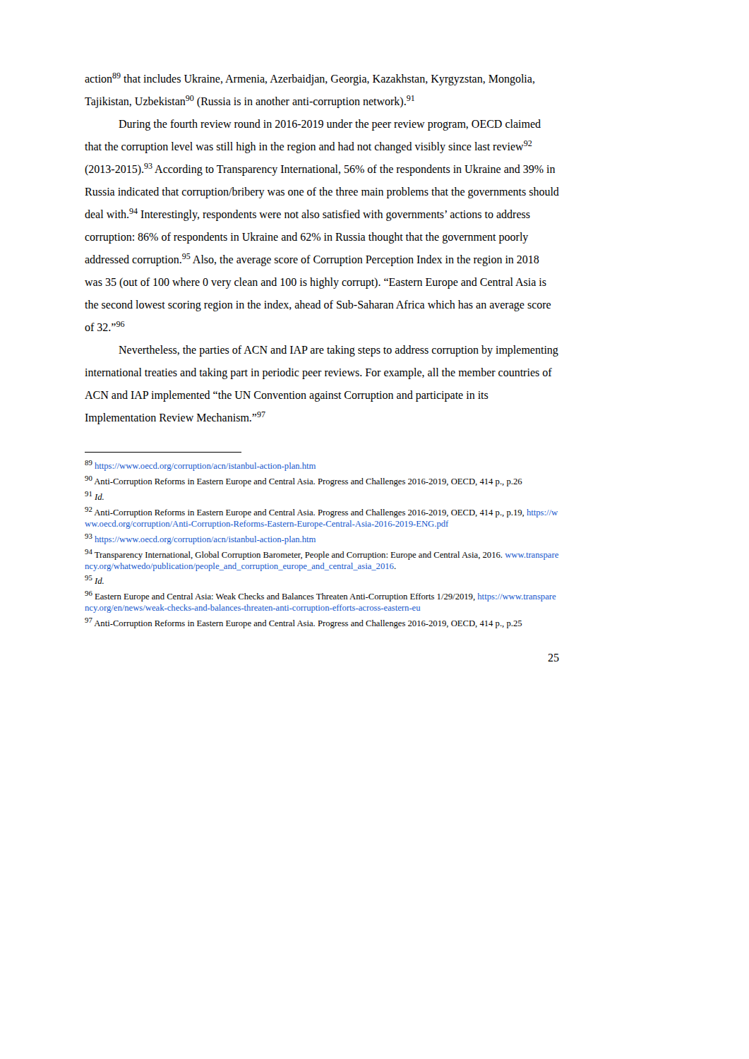action89 that includes Ukraine, Armenia, Azerbaidjan, Georgia, Kazakhstan, Kyrgyzstan, Mongolia, Tajikistan, Uzbekistan90 (Russia is in another anti-corruption network).91
During the fourth review round in 2016-2019 under the peer review program, OECD claimed that the corruption level was still high in the region and had not changed visibly since last review92 (2013-2015).93 According to Transparency International, 56% of the respondents in Ukraine and 39% in Russia indicated that corruption/bribery was one of the three main problems that the governments should deal with.94 Interestingly, respondents were not also satisfied with governments’ actions to address corruption: 86% of respondents in Ukraine and 62% in Russia thought that the government poorly addressed corruption.95 Also, the average score of Corruption Perception Index in the region in 2018 was 35 (out of 100 where 0 very clean and 100 is highly corrupt). “Eastern Europe and Central Asia is the second lowest scoring region in the index, ahead of Sub-Saharan Africa which has an average score of 32.”96
Nevertheless, the parties of ACN and IAP are taking steps to address corruption by implementing international treaties and taking part in periodic peer reviews. For example, all the member countries of ACN and IAP implemented “the UN Convention against Corruption and participate in its Implementation Review Mechanism.”97
89 https://www.oecd.org/corruption/acn/istanbul-action-plan.htm
90 Anti-Corruption Reforms in Eastern Europe and Central Asia. Progress and Challenges 2016-2019, OECD, 414 p., p.26
91 Id.
92 Anti-Corruption Reforms in Eastern Europe and Central Asia. Progress and Challenges 2016-2019, OECD, 414 p., p.19, https://www.oecd.org/corruption/Anti-Corruption-Reforms-Eastern-Europe-Central-Asia-2016-2019-ENG.pdf
93 https://www.oecd.org/corruption/acn/istanbul-action-plan.htm
94 Transparency International, Global Corruption Barometer, People and Corruption: Europe and Central Asia, 2016. www.transparency.org/whatwedo/publication/people_and_corruption_europe_and_central_asia_2016.
95 Id.
96 Eastern Europe and Central Asia: Weak Checks and Balances Threaten Anti-Corruption Efforts 1/29/2019, https://www.transparency.org/en/news/weak-checks-and-balances-threaten-anti-corruption-efforts-across-eastern-eu
97 Anti-Corruption Reforms in Eastern Europe and Central Asia. Progress and Challenges 2016-2019, OECD, 414 p., p.25
25